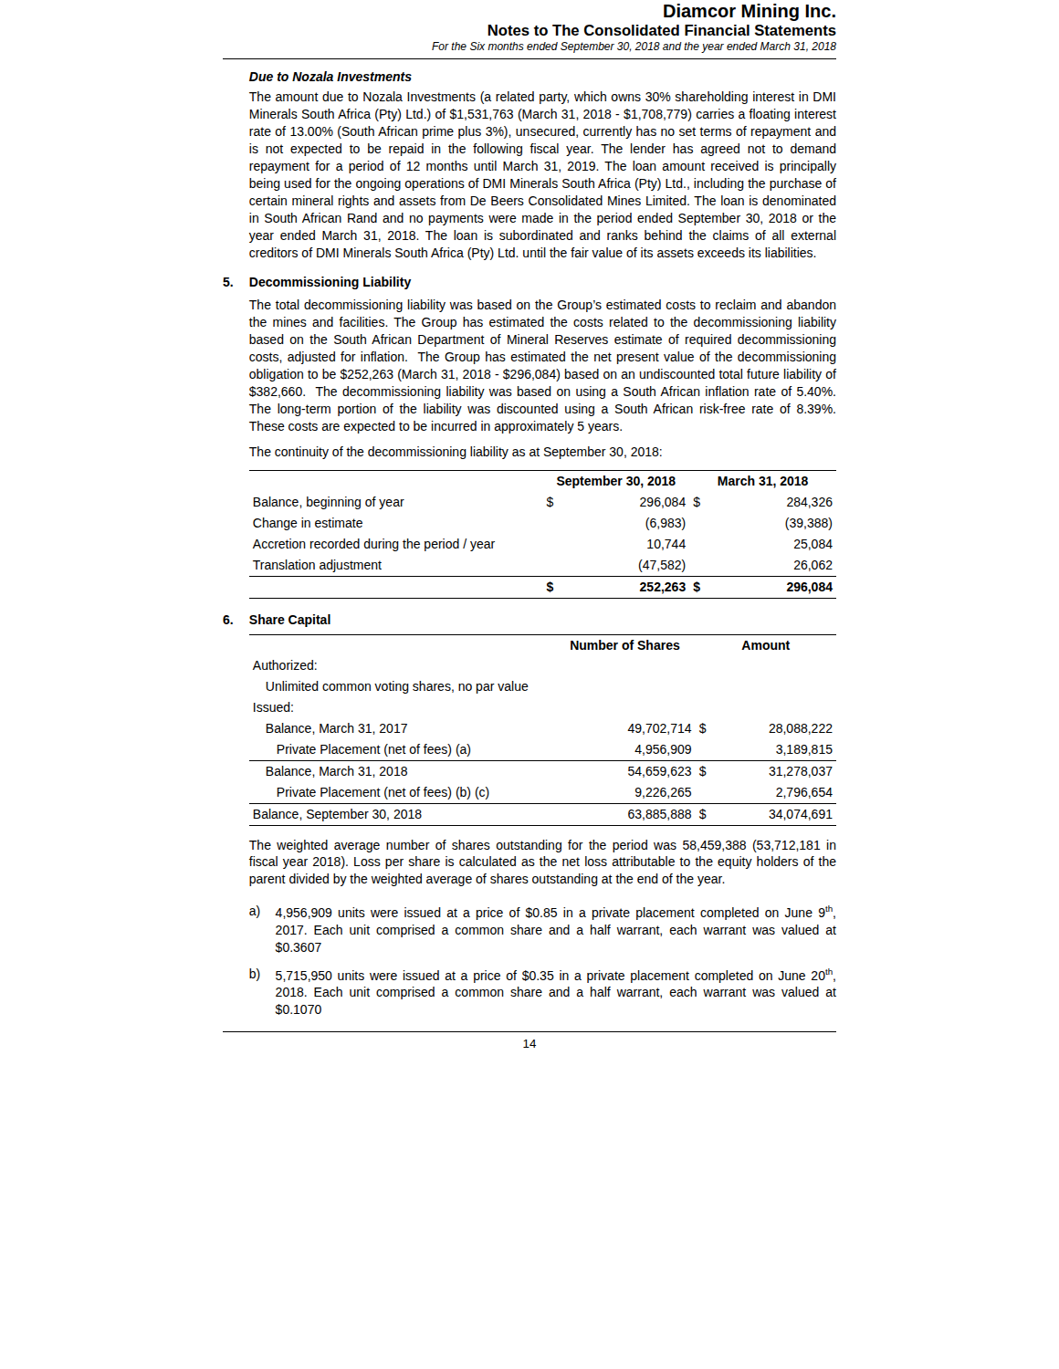Diamcor Mining Inc.
Notes to The Consolidated Financial Statements
For the Six months ended September 30, 2018 and the year ended March 31, 2018
Due to Nozala Investments
The amount due to Nozala Investments (a related party, which owns 30% shareholding interest in DMI Minerals South Africa (Pty) Ltd.) of $1,531,763 (March 31, 2018 - $1,708,779) carries a floating interest rate of 13.00% (South African prime plus 3%), unsecured, currently has no set terms of repayment and is not expected to be repaid in the following fiscal year. The lender has agreed not to demand repayment for a period of 12 months until March 31, 2019. The loan amount received is principally being used for the ongoing operations of DMI Minerals South Africa (Pty) Ltd., including the purchase of certain mineral rights and assets from De Beers Consolidated Mines Limited. The loan is denominated in South African Rand and no payments were made in the period ended September 30, 2018 or the year ended March 31, 2018. The loan is subordinated and ranks behind the claims of all external creditors of DMI Minerals South Africa (Pty) Ltd. until the fair value of its assets exceeds its liabilities.
5.
Decommissioning Liability
The total decommissioning liability was based on the Group’s estimated costs to reclaim and abandon the mines and facilities. The Group has estimated the costs related to the decommissioning liability based on the South African Department of Mineral Reserves estimate of required decommissioning costs, adjusted for inflation. The Group has estimated the net present value of the decommissioning obligation to be $252,263 (March 31, 2018 - $296,084) based on an undiscounted total future liability of $382,660. The decommissioning liability was based on using a South African inflation rate of 5.40%. The long-term portion of the liability was discounted using a South African risk-free rate of 8.39%. These costs are expected to be incurred in approximately 5 years.
The continuity of the decommissioning liability as at September 30, 2018:
| | September 30, 2018 | March 31, 2018 |
| --- | --- | --- |
| Balance, beginning of year | $ | 296,084 | $ | 284,326 |
| Change in estimate | | (6,983) | | (39,388) |
| Accretion recorded during the period / year | | 10,744 | | 25,084 |
| Translation adjustment | | (47,582) | | 26,062 |
| | $ | 252,263 | $ | 296,084 |
6.
Share Capital
| | Number of Shares | Amount |
| --- | --- | --- |
| Authorized: | | | |
| Unlimited common voting shares, no par value | | | |
| Issued: | | | |
| Balance, March 31, 2017 | 49,702,714 | $ | 28,088,222 |
| Private Placement (net of fees) (a) | 4,956,909 | | 3,189,815 |
| Balance, March 31, 2018 | 54,659,623 | $ | 31,278,037 |
| Private Placement (net of fees) (b) (c) | 9,226,265 | | 2,796,654 |
| Balance, September 30, 2018 | 63,885,888 | $ | 34,074,691 |
The weighted average number of shares outstanding for the period was 58,459,388 (53,712,181 in fiscal year 2018). Loss per share is calculated as the net loss attributable to the equity holders of the parent divided by the weighted average of shares outstanding at the end of the year.
a)
4,956,909 units were issued at a price of $0.85 in a private placement completed on June 9th, 2017. Each unit comprised a common share and a half warrant, each warrant was valued at $0.3607
b)
5,715,950 units were issued at a price of $0.35 in a private placement completed on June 20th, 2018. Each unit comprised a common share and a half warrant, each warrant was valued at $0.1070
14